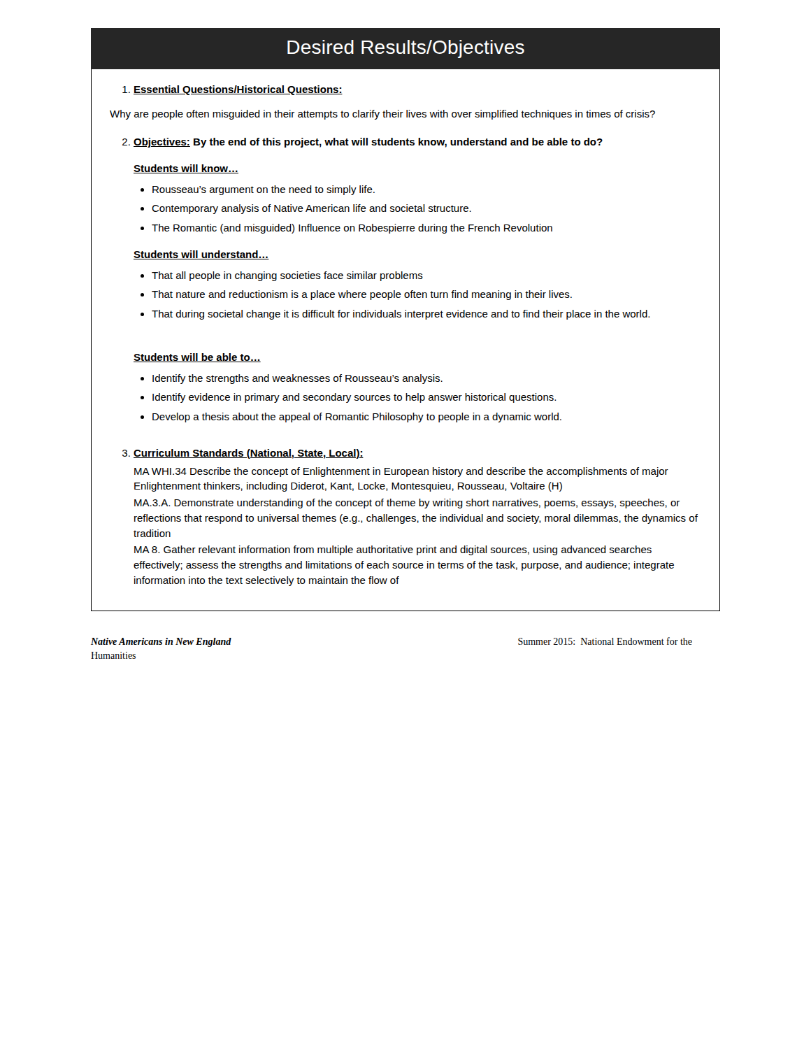Desired Results/Objectives
Essential Questions/Historical Questions:
Why are people often misguided in their attempts to clarify their lives with over simplified techniques in times of crisis?
Objectives: By the end of this project, what will students know, understand and be able to do?
Students will know…
Rousseau’s argument on the need to simply life.
Contemporary analysis of Native American life and societal structure.
The Romantic (and misguided) Influence on Robespierre during the French Revolution
Students will understand…
That all people in changing societies face similar problems
That nature and reductionism is a place where people often turn find meaning in their lives.
That during societal change it is difficult for individuals interpret evidence and to find their place in the world.
Students will be able to…
Identify the strengths and weaknesses of Rousseau’s analysis.
Identify evidence in primary and secondary sources to help answer historical questions.
Develop a thesis about the appeal of Romantic Philosophy to people in a dynamic world.
Curriculum Standards (National, State, Local):
MA WHI.34 Describe the concept of Enlightenment in European history and describe the accomplishments of major Enlightenment thinkers, including Diderot, Kant, Locke, Montesquieu, Rousseau, Voltaire (H)
MA.3.A. Demonstrate understanding of the concept of theme by writing short narratives, poems, essays, speeches, or reflections that respond to universal themes (e.g., challenges, the individual and society, moral dilemmas, the dynamics of tradition
MA 8. Gather relevant information from multiple authoritative print and digital sources, using advanced searches effectively; assess the strengths and limitations of each source in terms of the task, purpose, and audience; integrate information into the text selectively to maintain the flow of
Native Americans in New England Humanities
Summer 2015: National Endowment for the